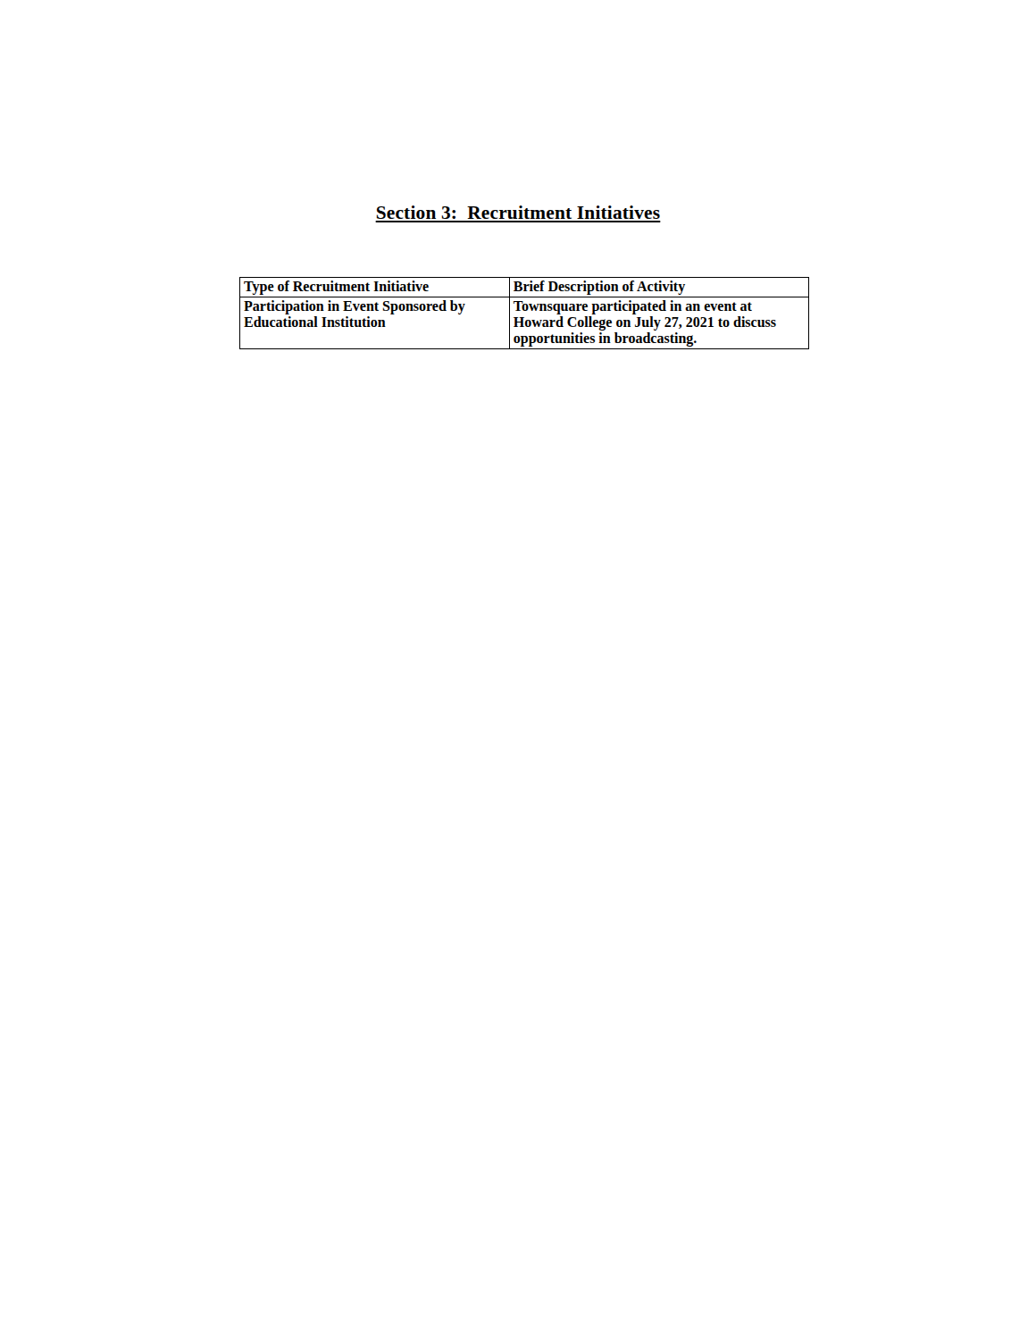Section 3: Recruitment Initiatives
| Type of Recruitment Initiative | Brief Description of Activity |
| Participation in Event Sponsored by Educational Institution | Townsquare participated in an event at Howard College on July 27, 2021 to discuss opportunities in broadcasting. |